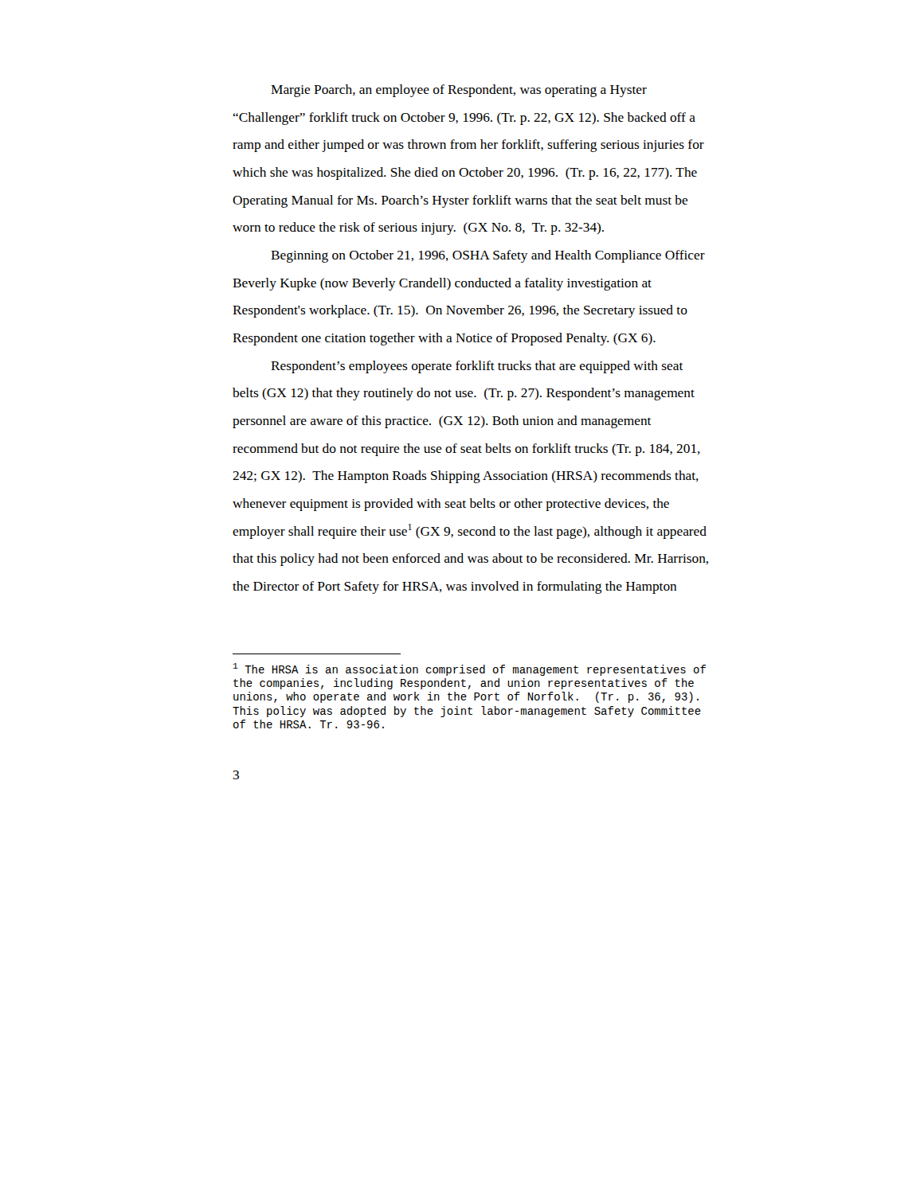Margie Poarch, an employee of Respondent, was operating a Hyster “Challenger” forklift truck on October 9, 1996. (Tr. p. 22, GX 12). She backed off a ramp and either jumped or was thrown from her forklift, suffering serious injuries for which she was hospitalized. She died on October 20, 1996. (Tr. p. 16, 22, 177). The Operating Manual for Ms. Poarch’s Hyster forklift warns that the seat belt must be worn to reduce the risk of serious injury. (GX No. 8, Tr. p. 32-34).
Beginning on October 21, 1996, OSHA Safety and Health Compliance Officer Beverly Kupke (now Beverly Crandell) conducted a fatality investigation at Respondent's workplace. (Tr. 15). On November 26, 1996, the Secretary issued to Respondent one citation together with a Notice of Proposed Penalty. (GX 6).
Respondent’s employees operate forklift trucks that are equipped with seat belts (GX 12) that they routinely do not use. (Tr. p. 27). Respondent’s management personnel are aware of this practice. (GX 12). Both union and management recommend but do not require the use of seat belts on forklift trucks (Tr. p. 184, 201, 242; GX 12). The Hampton Roads Shipping Association (HRSA) recommends that, whenever equipment is provided with seat belts or other protective devices, the employer shall require their use1 (GX 9, second to the last page), although it appeared that this policy had not been enforced and was about to be reconsidered. Mr. Harrison, the Director of Port Safety for HRSA, was involved in formulating the Hampton
1 The HRSA is an association comprised of management representatives of the companies, including Respondent, and union representatives of the unions, who operate and work in the Port of Norfolk. (Tr. p. 36, 93). This policy was adopted by the joint labor-management Safety Committee of the HRSA. Tr. 93-96.
3